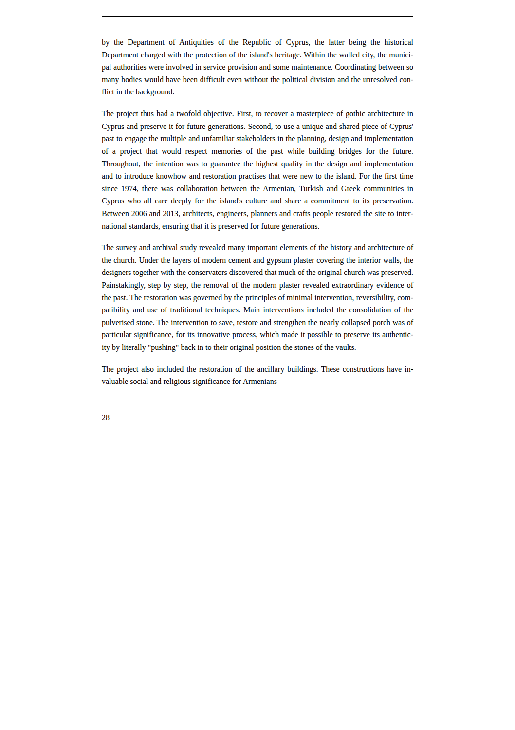by the Department of Antiquities of the Republic of Cyprus, the latter being the historical Department charged with the protection of the island's heritage. Within the walled city, the municipal authorities were involved in service provision and some maintenance. Coordinating between so many bodies would have been difficult even without the political division and the unresolved conflict in the background.
The project thus had a twofold objective. First, to recover a masterpiece of gothic architecture in Cyprus and preserve it for future generations. Second, to use a unique and shared piece of Cyprus' past to engage the multiple and unfamiliar stakeholders in the planning, design and implementation of a project that would respect memories of the past while building bridges for the future. Throughout, the intention was to guarantee the highest quality in the design and implementation and to introduce knowhow and restoration practises that were new to the island. For the first time since 1974, there was collaboration between the Armenian, Turkish and Greek communities in Cyprus who all care deeply for the island's culture and share a commitment to its preservation. Between 2006 and 2013, architects, engineers, planners and crafts people restored the site to international standards, ensuring that it is preserved for future generations.
The survey and archival study revealed many important elements of the history and architecture of the church. Under the layers of modern cement and gypsum plaster covering the interior walls, the designers together with the conservators discovered that much of the original church was preserved. Painstakingly, step by step, the removal of the modern plaster revealed extraordinary evidence of the past. The restoration was governed by the principles of minimal intervention, reversibility, compatibility and use of traditional techniques. Main interventions included the consolidation of the pulverised stone. The intervention to save, restore and strengthen the nearly collapsed porch was of particular significance, for its innovative process, which made it possible to preserve its authenticity by literally "pushing" back in to their original position the stones of the vaults.
The project also included the restoration of the ancillary buildings. These constructions have invaluable social and religious significance for Armenians
28